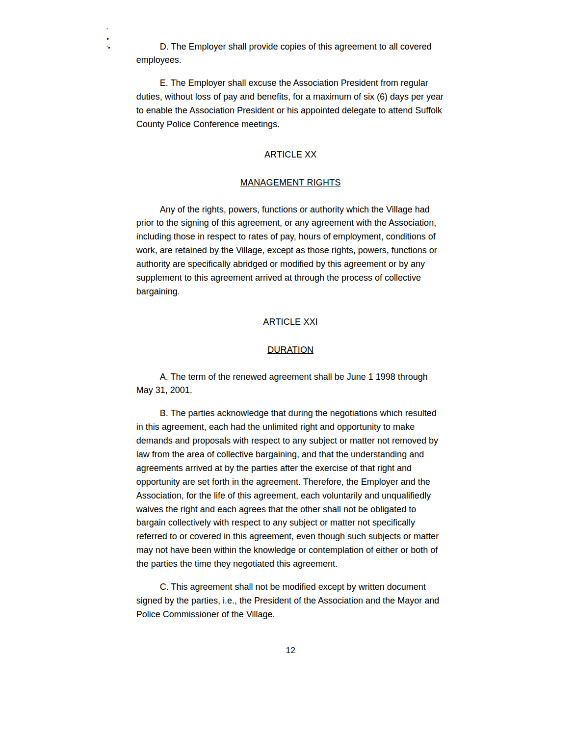'
•
'•
D. The Employer shall provide copies of this agreement to all covered employees.
E. The Employer shall excuse the Association President from regular duties, without loss of pay and benefits, for a maximum of six (6) days per year to enable the Association President or his appointed delegate to attend Suffolk County Police Conference meetings.
ARTICLE XX
MANAGEMENT RIGHTS
Any of the rights, powers, functions or authority which the Village had prior to the signing of this agreement, or any agreement with the Association, including those in respect to rates of pay, hours of employment, conditions of work, are retained by the Village, except as those rights, powers, functions or authority are specifically abridged or modified by this agreement or by any supplement to this agreement arrived at through the process of collective bargaining.
ARTICLE XXI
DURATION
A. The term of the renewed agreement shall be June 1 1998 through May 31, 2001.
B. The parties acknowledge that during the negotiations which resulted in this agreement, each had the unlimited right and opportunity to make demands and proposals with respect to any subject or matter not removed by law from the area of collective bargaining, and that the understanding and agreements arrived at by the parties after the exercise of that right and opportunity are set forth in the agreement. Therefore, the Employer and the Association, for the life of this agreement, each voluntarily and unqualifiedly waives the right and each agrees that the other shall not be obligated to bargain collectively with respect to any subject or matter not specifically referred to or covered in this agreement, even though such subjects or matter may not have been within the knowledge or contemplation of either or both of the parties the time they negotiated this agreement.
C. This agreement shall not be modified except by written document signed by the parties, i.e., the President of the Association and the Mayor and Police Commissioner of the Village.
12